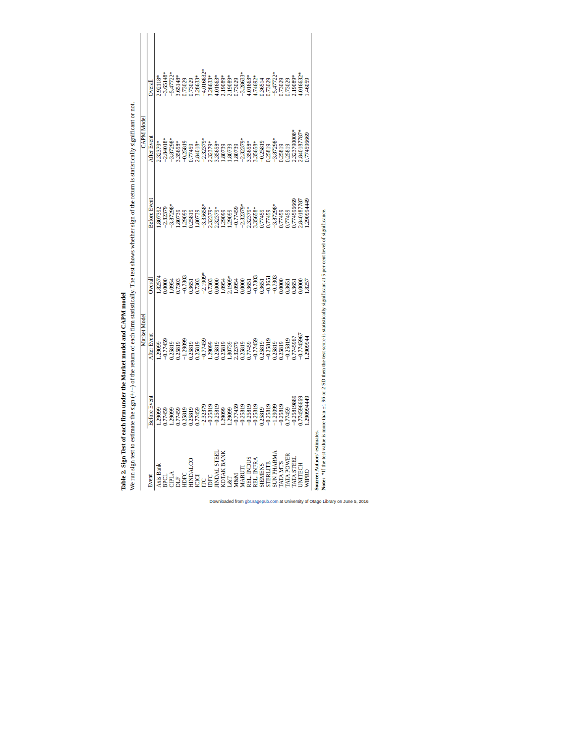Table 2. Sign Test of each firm under the Market model and CAPM model
We run sign test to estimate the sign (+/−) of the return of each firm statistically. The test shows whether sign of the return is statistically significant or not.
| | Market Model | CAPM Model |
| --- | --- | --- |
| Event | Before Event | After Event | Overall | Before Event | After Event | Overall |
| Axis Bank | 1.29099 | 1.29099 | 1.82574 | 1.807392 | 2.32379* | 2.92118* |
| BPCL | 0.77459 | −0.77459 | 0.0000 | −2.32379 | −2.84018* | −3.65148* |
| CIPLA | 1.29099 | 0.25819 | 1.0954 | −3.87298* | −3.87298* | −5.47722* |
| DLF | 0.77459 | 0.25819 | 0.7303 | 1.80739 | 3.35658* | 3.65148* |
| HDFC | 0.25819 | −1.29099 | −0.7303 | 1.29099 | −0.25819 | 0.73029 |
| HINDALCO | 0.25819 | 0.25819 | 0.3651 | 0.25819 | 0.77459 | 0.73029 |
| ICICI | 0.77459 | 0.25819 | 0.7303 | 1.80739 | 2.84018* | 3.28633* |
| ITC | −2.32379 | −0.77459 | −2.1909* | −3.35658* | −2.32379* | −4.016632* |
| IDFC | −0.25819 | 1.29099 | 0.7303 | 2.32379* | 2.32379* | 3.28633* |
| JINDAL STEEL | −0.25819 | 0.25819 | 0.0000 | 2.32379* | 3.35658* | 4.01663* |
| KOTAK BANK | 1.29099 | 0.25819 | 1.0954 | 1.29099 | 1.80739 | 2.19089* |
| L&T | 1.29099 | 1.80739 | 2.1909* | 1.29099 | 1.80739 | 2.19089* |
| M&M | −0.77459 | 2.32379 | 1.0954 | −0.77459 | 1.80739 | 0.73029 |
| MARUTI | −0.25819 | 0.25819 | 0.0000 | −2.32379* | −2.32379* | −3.28633* |
| REL. INDUS | −0.25819 | 0.77459 | 0.3651 | 2.32379* | 3.35658* | 4.01663* |
| REL. INFRA | −0.25819 | −0.77459 | −0.7303 | 3.35658* | 3.35658* | 4.74692* |
| SIEMENS | 0.25819 | 0.25819 | 0.3651 | 0.77459 | −0.25819 | 0.36514 |
| STERLITE | −0.25819 | −0.25819 | −0.3651 | 0.77459 | 0.25819 | 0.73029 |
| SUN PHARMA | −1.29099 | 0.25819 | −0.7303 | −3.87298* | −3.87298* | −5.47722* |
| TATA MTS | −0.25819 | 0.25819 | 0.0000 | 0.77459 | 0.25819 | 0.73029 |
| TATA POWER | 0.77459 | −0.25819 | 0.3651 | 0.77459 | 0.25819 | 0.73029 |
| TATA STEEL | −0.25819889 | 0.7745967 | 0.3651 | 0.774596669 | 2.323790008* | 2.19089* |
| UNITECH | 0.774596669 | −0.7745967 | 0.0000 | 2.840187787 | 2.840187787* | 4.016632* |
| WIPRO | 1.290994449 | 1.2909944 | 1.8257 | 1.290994449 | 0.774596669 | 1.46059 |
Source: Authors’ estimates.
Note: *If the test value is more than ±1.96 or 2 SD then the test score is statistically significant at 5 per cent level of significance.
Downloaded from gbr.sagepub.com at University of Otago Library on June 5, 2016